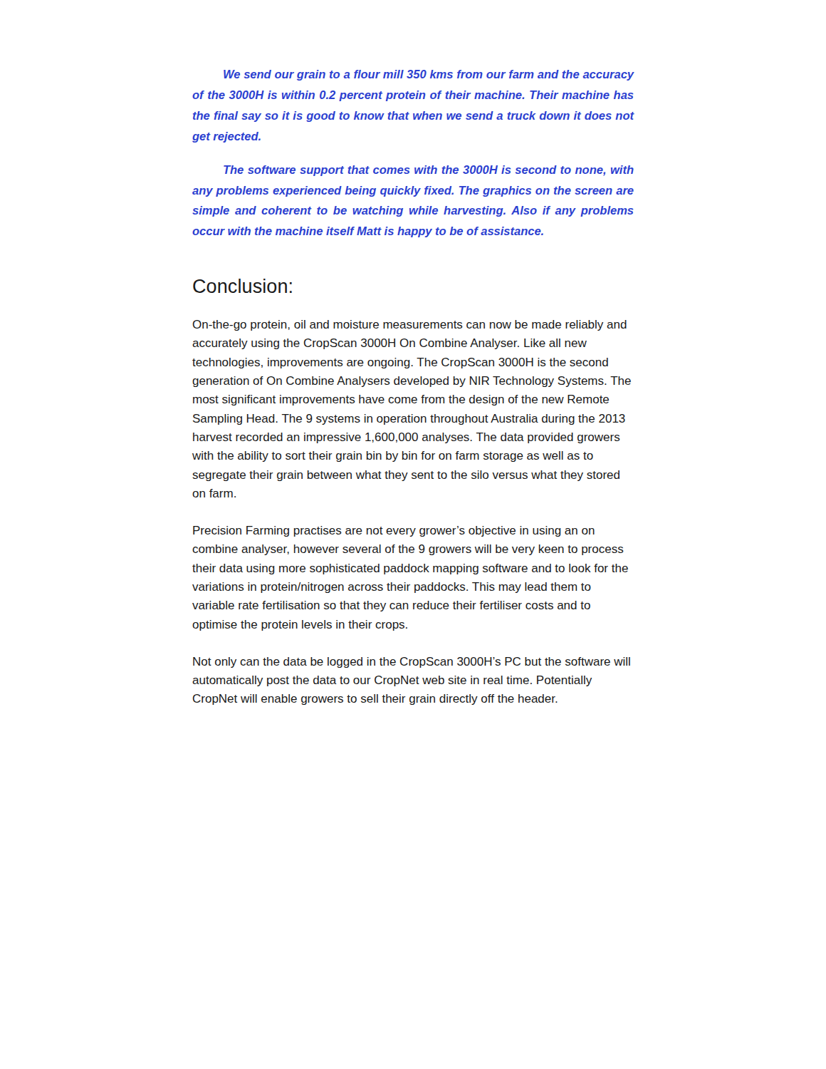We send our grain to a flour mill 350 kms from our farm and the accuracy of the 3000H is within 0.2 percent protein of their machine. Their machine has the final say so it is good to know that when we send a truck down it does not get rejected.
The software support that comes with the 3000H is second to none, with any problems experienced being quickly fixed. The graphics on the screen are simple and coherent to be watching while harvesting. Also if any problems occur with the machine itself Matt is happy to be of assistance.
Conclusion:
On-the-go protein, oil and moisture measurements can now be made reliably and accurately using the CropScan 3000H On Combine Analyser. Like all new technologies, improvements are ongoing. The CropScan 3000H is the second generation of On Combine Analysers developed by NIR Technology Systems. The most significant improvements have come from the design of the new Remote Sampling Head. The 9 systems in operation throughout Australia during the 2013 harvest recorded an impressive 1,600,000 analyses. The data provided growers with the ability to sort their grain bin by bin for on farm storage as well as to segregate their grain between what they sent to the silo versus what they stored on farm.
Precision Farming practises are not every grower’s objective in using an on combine analyser, however several of the 9 growers will be very keen to process their data using more sophisticated paddock mapping software and to look for the variations in protein/nitrogen across their paddocks. This may lead them to variable rate fertilisation so that they can reduce their fertiliser costs and to optimise the protein levels in their crops.
Not only can the data be logged in the CropScan 3000H’s PC but the software will automatically post the data to our CropNet web site in real time. Potentially CropNet will enable growers to sell their grain directly off the header.